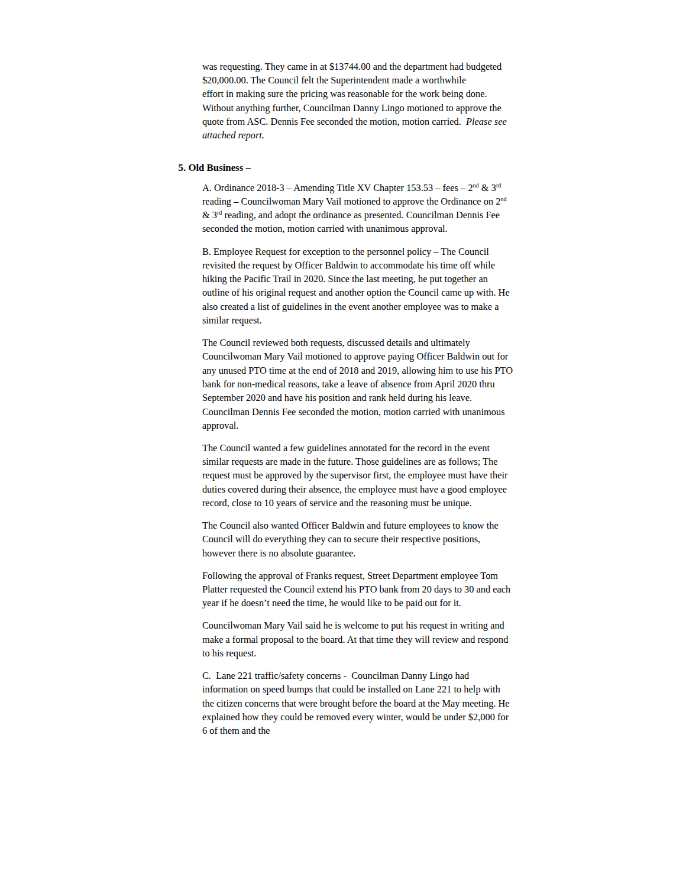was requesting. They came in at $13744.00 and the department had budgeted $20,000.00. The Council felt the Superintendent made a worthwhile
effort in making sure the pricing was reasonable for the work being done. Without anything further, Councilman Danny Lingo motioned to approve the quote from ASC. Dennis Fee seconded the motion, motion carried. Please see attached report.
5. Old Business –
A. Ordinance 2018-3 – Amending Title XV Chapter 153.53 – fees – 2nd & 3rd reading – Councilwoman Mary Vail motioned to approve the Ordinance on 2nd & 3rd reading, and adopt the ordinance as presented. Councilman Dennis Fee seconded the motion, motion carried with unanimous approval.
B. Employee Request for exception to the personnel policy – The Council revisited the request by Officer Baldwin to accommodate his time off while hiking the Pacific Trail in 2020. Since the last meeting, he put together an outline of his original request and another option the Council came up with. He also created a list of guidelines in the event another employee was to make a similar request.
The Council reviewed both requests, discussed details and ultimately Councilwoman Mary Vail motioned to approve paying Officer Baldwin out for any unused PTO time at the end of 2018 and 2019, allowing him to use his PTO bank for non-medical reasons, take a leave of absence from April 2020 thru September 2020 and have his position and rank held during his leave. Councilman Dennis Fee seconded the motion, motion carried with unanimous approval.
The Council wanted a few guidelines annotated for the record in the event similar requests are made in the future. Those guidelines are as follows; The request must be approved by the supervisor first, the employee must have their duties covered during their absence, the employee must have a good employee record, close to 10 years of service and the reasoning must be unique.
The Council also wanted Officer Baldwin and future employees to know the Council will do everything they can to secure their respective positions, however there is no absolute guarantee.
Following the approval of Franks request, Street Department employee Tom Platter requested the Council extend his PTO bank from 20 days to 30 and each year if he doesn’t need the time, he would like to be paid out for it.
Councilwoman Mary Vail said he is welcome to put his request in writing and make a formal proposal to the board. At that time they will review and respond to his request.
C. Lane 221 traffic/safety concerns - Councilman Danny Lingo had information on speed bumps that could be installed on Lane 221 to help with the citizen concerns that were brought before the board at the May meeting. He explained how they could be removed every winter, would be under $2,000 for 6 of them and the